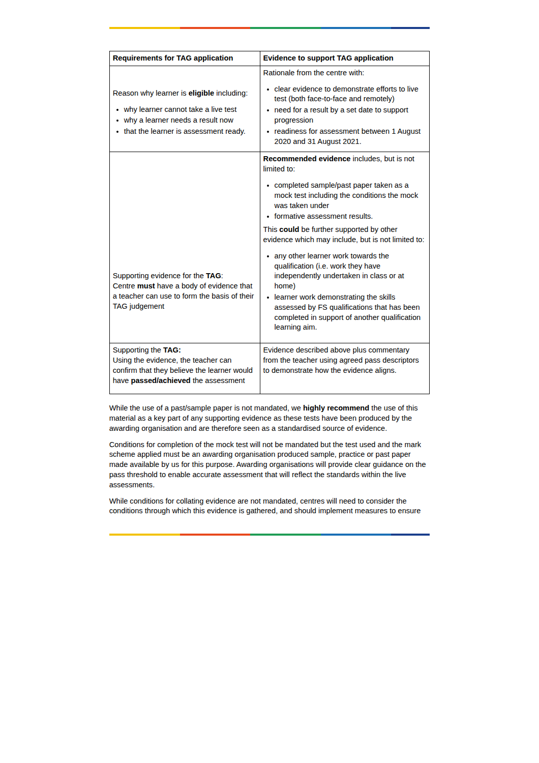| Requirements for TAG application | Evidence to support TAG application |
| --- | --- |
| Reason why learner is eligible including: why learner cannot take a live test why a learner needs a result now that the learner is assessment ready. | Rationale from the centre with: clear evidence to demonstrate efforts to live test (both face-to-face and remotely) need for a result by a set date to support progression readiness for assessment between 1 August 2020 and 31 August 2021. |
| Supporting evidence for the TAG : Centre must have a body of evidence that a teacher can use to form the basis of their TAG judgement | Recommended evidence includes, but is not limited to: completed sample/past paper taken as a mock test including the conditions the mock was taken under formative assessment results. This could be further supported by other evidence which may include, but is not limited to: any other learner work towards the qualification (i.e. work they have independently undertaken in class or at home) learner work demonstrating the skills assessed by FS qualifications that has been completed in support of another qualification learning aim. |
| Supporting the TAG: Using the evidence, the teacher can confirm that they believe the learner would have passed/achieved the assessment | Evidence described above plus commentary from the teacher using agreed pass descriptors to demonstrate how the evidence aligns. |
While the use of a past/sample paper is not mandated, we highly recommend the use of this material as a key part of any supporting evidence as these tests have been produced by the awarding organisation and are therefore seen as a standardised source of evidence.
Conditions for completion of the mock test will not be mandated but the test used and the mark scheme applied must be an awarding organisation produced sample, practice or past paper made available by us for this purpose. Awarding organisations will provide clear guidance on the pass threshold to enable accurate assessment that will reflect the standards within the live assessments.
While conditions for collating evidence are not mandated, centres will need to consider the conditions through which this evidence is gathered, and should implement measures to ensure